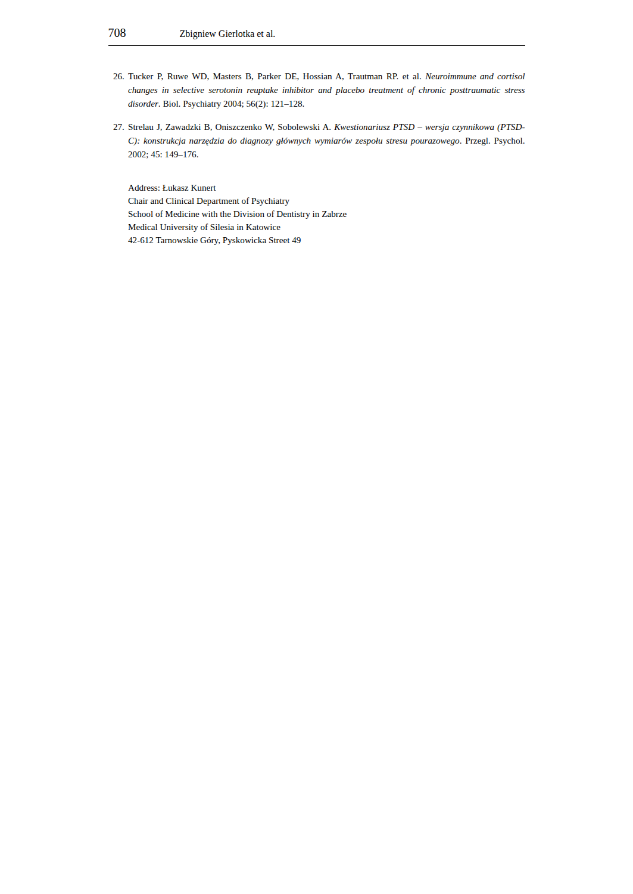708 Zbigniew Gierlotka et al.
26. Tucker P, Ruwe WD, Masters B, Parker DE, Hossian A, Trautman RP. et al. Neuroimmune and cortisol changes in selective serotonin reuptake inhibitor and placebo treatment of chronic posttraumatic stress disorder. Biol. Psychiatry 2004; 56(2): 121–128.
27. Strelau J, Zawadzki B, Oniszczenko W, Sobolewski A. Kwestionariusz PTSD – wersja czynnikowa (PTSD-C): konstrukcja narzędzia do diagnozy głównych wymiarów zespołu stresu pourazowego. Przegl. Psychol. 2002; 45: 149–176.
Address: Łukasz Kunert
Chair and Clinical Department of Psychiatry
School of Medicine with the Division of Dentistry in Zabrze
Medical University of Silesia in Katowice
42-612 Tarnowskie Góry, Pyskowicka Street 49